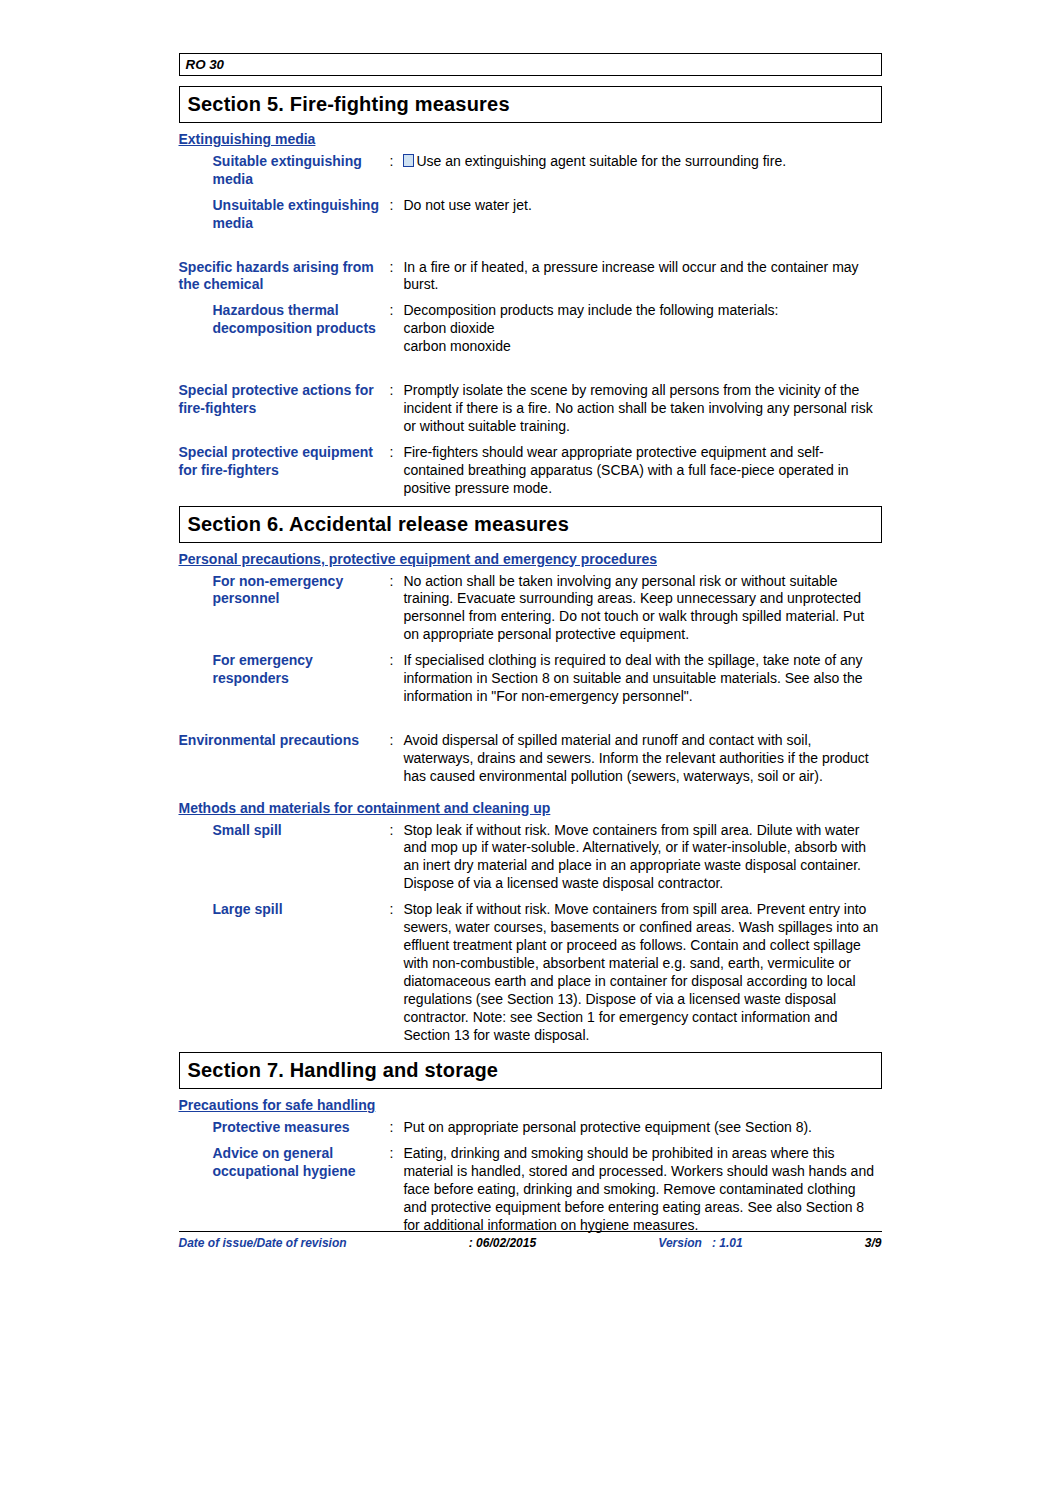RO 30
Section 5. Fire-fighting measures
Extinguishing media
| Suitable extinguishing media | : | Use an extinguishing agent suitable for the surrounding fire. |
| Unsuitable extinguishing media | : | Do not use water jet. |
| Specific hazards arising from the chemical | : | In a fire or if heated, a pressure increase will occur and the container may burst. |
| Hazardous thermal decomposition products | : | Decomposition products may include the following materials: carbon dioxide carbon monoxide |
| Special protective actions for fire-fighters | : | Promptly isolate the scene by removing all persons from the vicinity of the incident if there is a fire. No action shall be taken involving any personal risk or without suitable training. |
| Special protective equipment for fire-fighters | : | Fire-fighters should wear appropriate protective equipment and self-contained breathing apparatus (SCBA) with a full face-piece operated in positive pressure mode. |
Section 6. Accidental release measures
Personal precautions, protective equipment and emergency procedures
| For non-emergency personnel | : | No action shall be taken involving any personal risk or without suitable training. Evacuate surrounding areas. Keep unnecessary and unprotected personnel from entering. Do not touch or walk through spilled material. Put on appropriate personal protective equipment. |
| For emergency responders | : | If specialised clothing is required to deal with the spillage, take note of any information in Section 8 on suitable and unsuitable materials. See also the information in "For non-emergency personnel". |
| Environmental precautions | : | Avoid dispersal of spilled material and runoff and contact with soil, waterways, drains and sewers. Inform the relevant authorities if the product has caused environmental pollution (sewers, waterways, soil or air). |
Methods and materials for containment and cleaning up
| Small spill | : | Stop leak if without risk. Move containers from spill area. Dilute with water and mop up if water-soluble. Alternatively, or if water-insoluble, absorb with an inert dry material and place in an appropriate waste disposal container. Dispose of via a licensed waste disposal contractor. |
| Large spill | : | Stop leak if without risk. Move containers from spill area. Prevent entry into sewers, water courses, basements or confined areas. Wash spillages into an effluent treatment plant or proceed as follows. Contain and collect spillage with non-combustible, absorbent material e.g. sand, earth, vermiculite or diatomaceous earth and place in container for disposal according to local regulations (see Section 13). Dispose of via a licensed waste disposal contractor. Note: see Section 1 for emergency contact information and Section 13 for waste disposal. |
Section 7. Handling and storage
Precautions for safe handling
| Protective measures | : | Put on appropriate personal protective equipment (see Section 8). |
| Advice on general occupational hygiene | : | Eating, drinking and smoking should be prohibited in areas where this material is handled, stored and processed. Workers should wash hands and face before eating, drinking and smoking. Remove contaminated clothing and protective equipment before entering eating areas. See also Section 8 for additional information on hygiene measures. |
Date of issue/Date of revision
: 06/02/2015
Version : 1.01
3/9